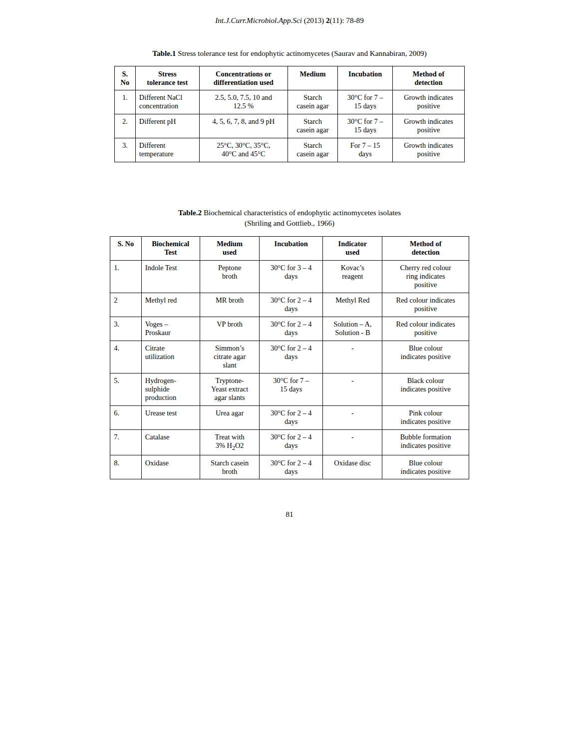Int.J.Curr.Microbiol.App.Sci (2013) 2(11): 78-89
Table.1 Stress tolerance test for endophytic actinomycetes (Saurav and Kannabiran, 2009)
| S. No | Stress tolerance test | Concentrations or differentiation used | Medium | Incubation | Method of detection |
| --- | --- | --- | --- | --- | --- |
| 1. | Different NaCl concentration | 2.5, 5.0, 7.5, 10 and 12.5 % | Starch casein agar | 30°C for 7 – 15 days | Growth indicates positive |
| 2. | Different pH | 4, 5, 6, 7, 8, and 9 pH | Starch casein agar | 30°C for 7 – 15 days | Growth indicates positive |
| 3. | Different temperature | 25°C, 30°C, 35°C, 40°C and 45°C | Starch casein agar | For 7 – 15 days | Growth indicates positive |
Table.2 Biochemical characteristics of endophytic actinomycetes isolates
(Shriling and Gottlieb., 1966)
| S. No | Biochemical Test | Medium used | Incubation | Indicator used | Method of detection |
| --- | --- | --- | --- | --- | --- |
| 1. | Indole Test | Peptone broth | 30°C for 3 – 4 days | Kovac’s reagent | Cherry red colour ring indicates positive |
| 2 | Methyl red | MR broth | 30°C for 2 – 4 days | Methyl Red | Red colour indicates positive |
| 3. | Voges – Proskaur | VP broth | 30°C for 2 – 4 days | Solution – A, Solution - B | Red colour indicates positive |
| 4. | Citrate utilization | Simmon’s citrate agar slant | 30°C for 2 – 4 days | - | Blue colour indicates positive |
| 5. | Hydrogen- sulphide production | Tryptone- Yeast extract agar slants | 30°C for 7 – 15 days | - | Black colour indicates positive |
| 6. | Urease test | Urea agar | 30°C for 2 – 4 days | - | Pink colour indicates positive |
| 7. | Catalase | Treat with 3% H 2 O2 | 30°C for 2 – 4 days | - | Bubble formation indicates positive |
| 8. | Oxidase | Starch casein broth | 30°C for 2 – 4 days | Oxidase disc | Blue colour indicates positive |
81